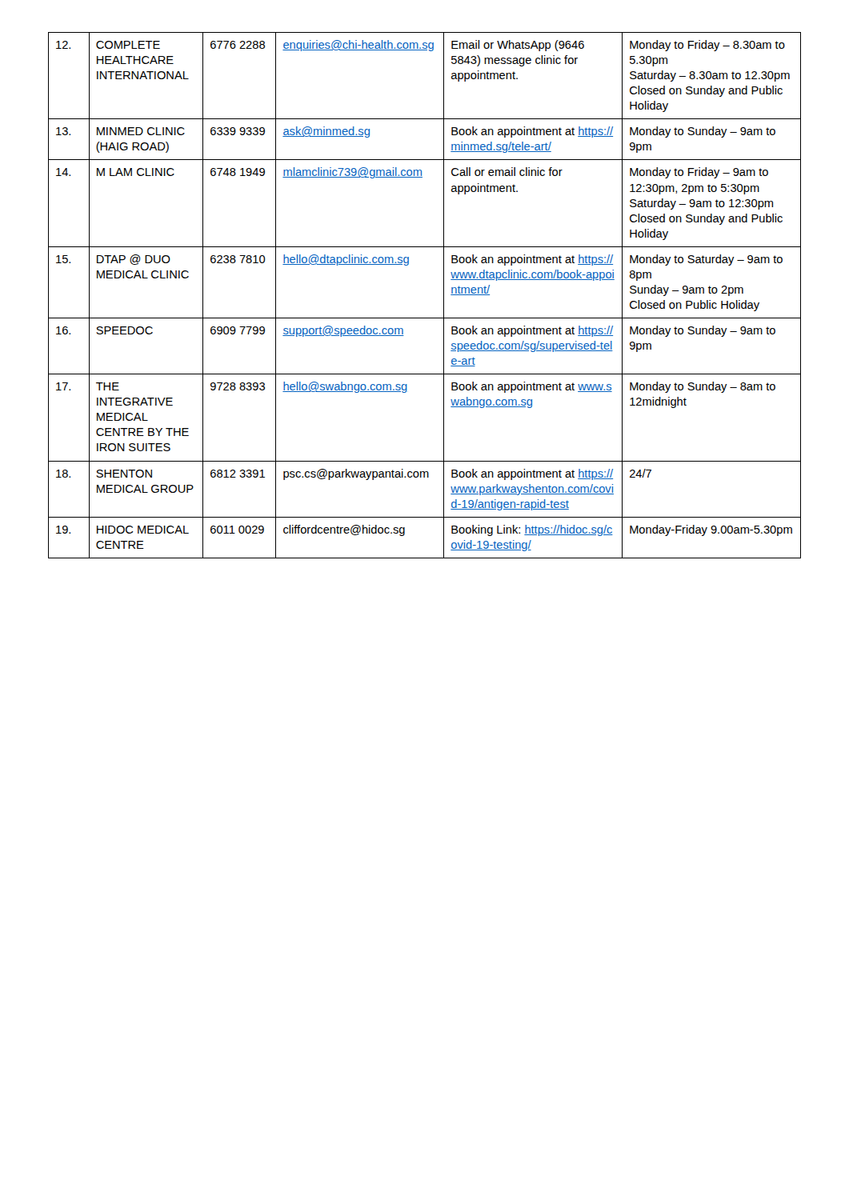| 12. | COMPLETE HEALTHCARE INTERNATIONAL | 6776 2288 | enquiries@chi-health.com.sg | Email or WhatsApp (9646 5843) message clinic for appointment. | Monday to Friday – 8.30am to 5.30pm Saturday – 8.30am to 12.30pm Closed on Sunday and Public Holiday |
| 13. | MINMED CLINIC (HAIG ROAD) | 6339 9339 | ask@minmed.sg | Book an appointment at https://minmed.sg/tele-art/ | Monday to Sunday – 9am to 9pm |
| 14. | M LAM CLINIC | 6748 1949 | mlamclinic739@gmail.com | Call or email clinic for appointment. | Monday to Friday – 9am to 12:30pm, 2pm to 5:30pm Saturday – 9am to 12:30pm Closed on Sunday and Public Holiday |
| 15. | DTAP @ DUO MEDICAL CLINIC | 6238 7810 | hello@dtapclinic.com.sg | Book an appointment at https://www.dtapclinic.com/book-appointment/ | Monday to Saturday – 9am to 8pm Sunday – 9am to 2pm Closed on Public Holiday |
| 16. | SPEEDOC | 6909 7799 | support@speedoc.com | Book an appointment at https://speedoc.com/sg/supervised-tele-art | Monday to Sunday – 9am to 9pm |
| 17. | THE INTEGRATIVE MEDICAL CENTRE BY THE IRON SUITES | 9728 8393 | hello@swabngo.com.sg | Book an appointment at www.swabngo.com.sg | Monday to Sunday – 8am to 12midnight |
| 18. | SHENTON MEDICAL GROUP | 6812 3391 | psc.cs@parkwaypantai.com | Book an appointment at https://www.parkwayshenton.com/covid-19/antigen-rapid-test | 24/7 |
| 19. | HIDOC MEDICAL CENTRE | 6011 0029 | cliffordcentre@hidoc.sg | Booking Link: https://hidoc.sg/covid-19-testing/ | Monday-Friday 9.00am-5.30pm |